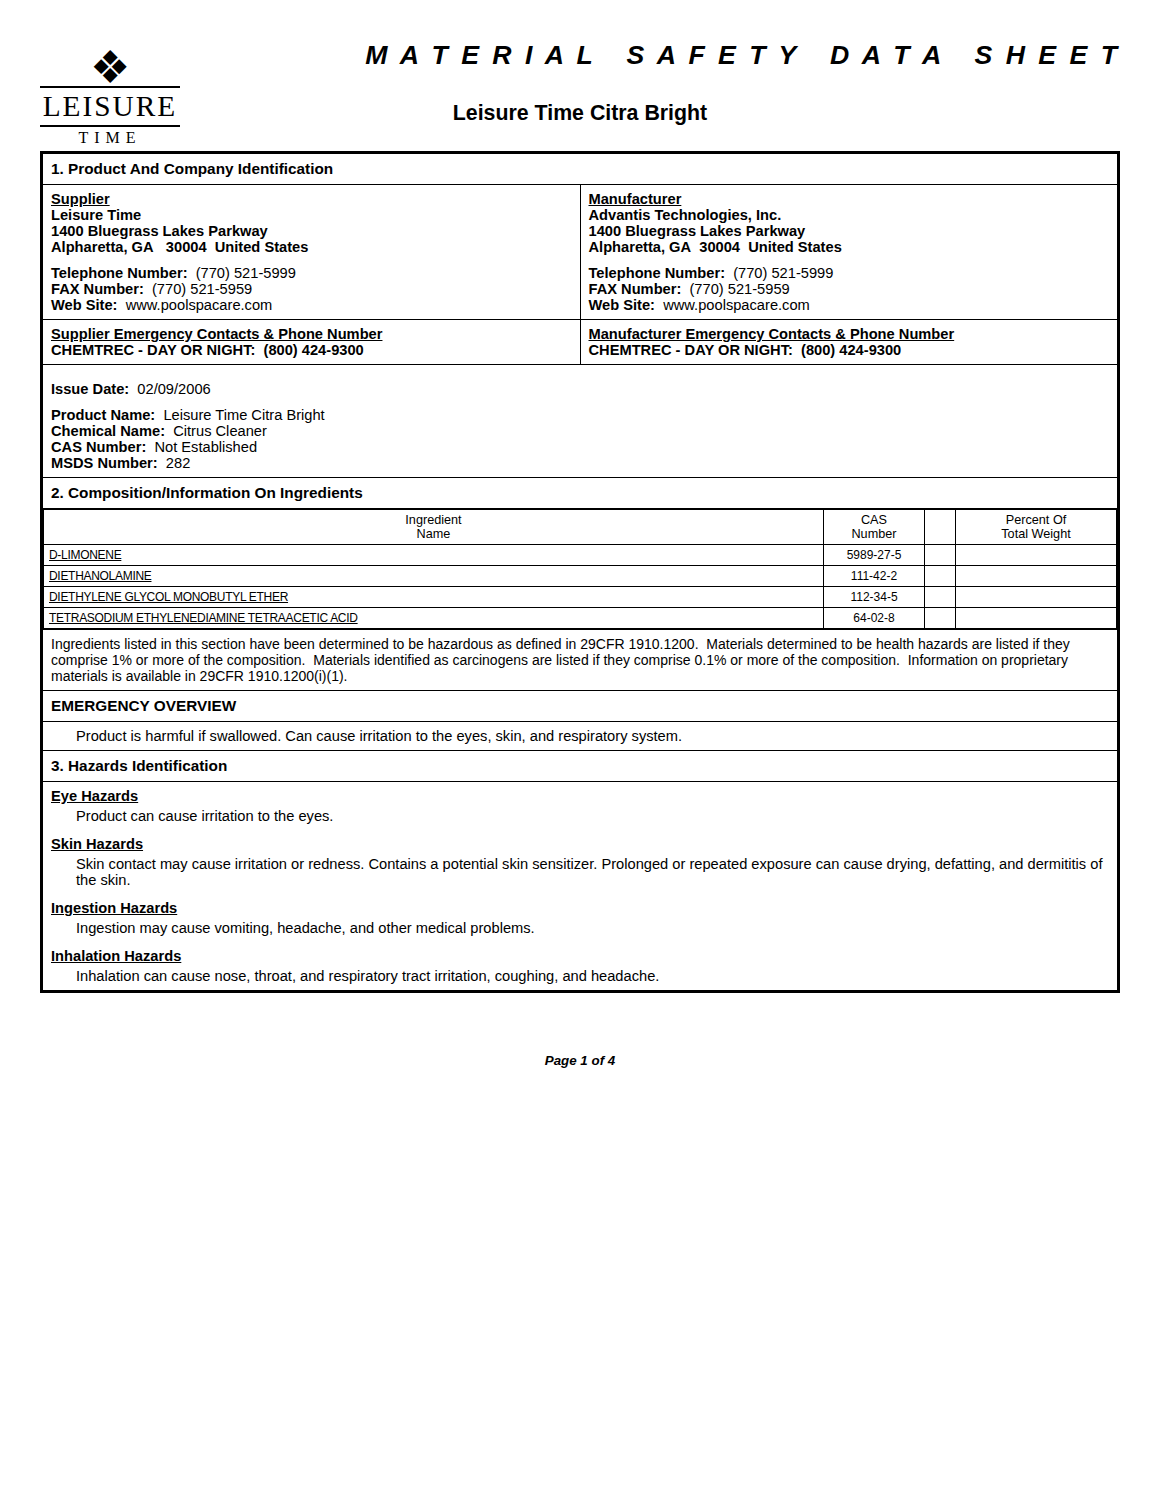❖
LEISURE
TIME
M A T E R I A L S A F E T Y D A T A S H E E T
Leisure Time Citra Bright
| 1. Product And Company Identification |
| Supplier Leisure Time 1400 Bluegrass Lakes Parkway Alpharetta, GA 30004 United States Telephone Number: (770) 521-5999 FAX Number: (770) 521-5959 Web Site: www.poolspacare.com | Manufacturer Advantis Technologies, Inc. 1400 Bluegrass Lakes Parkway Alpharetta, GA 30004 United States Telephone Number: (770) 521-5999 FAX Number: (770) 521-5959 Web Site: www.poolspacare.com |
| Supplier Emergency Contacts & Phone Number CHEMTREC - DAY OR NIGHT: (800) 424-9300 | Manufacturer Emergency Contacts & Phone Number CHEMTREC - DAY OR NIGHT: (800) 424-9300 |
| Issue Date: 02/09/2006 Product Name: Leisure Time Citra Bright Chemical Name: Citrus Cleaner CAS Number: Not Established MSDS Number: 282 |
| 2. Composition/Information On Ingredients |
| / Ingredient Name / CAS Number / / Percent Of Total Weight / / --- / --- / --- / --- / / D-LIMONENE / 5989-27-5 / / / / DIETHANOLAMINE / 111-42-2 / / / / DIETHYLENE GLYCOL MONOBUTYL ETHER / 112-34-5 / / / / TETRASODIUM ETHYLENEDIAMINE TETRAACETIC ACID / 64-02-8 / / / |
| Ingredients listed in this section have been determined to be hazardous as defined in 29CFR 1910.1200. Materials determined to be health hazards are listed if they comprise 1% or more of the composition. Materials identified as carcinogens are listed if they comprise 0.1% or more of the composition. Information on proprietary materials is available in 29CFR 1910.1200(i)(1). |
| EMERGENCY OVERVIEW |
| Product is harmful if swallowed. Can cause irritation to the eyes, skin, and respiratory system. |
| 3. Hazards Identification |
| Eye Hazards Product can cause irritation to the eyes. Skin Hazards Skin contact may cause irritation or redness. Contains a potential skin sensitizer. Prolonged or repeated exposure can cause drying, defatting, and dermititis of the skin. Ingestion Hazards Ingestion may cause vomiting, headache, and other medical problems. Inhalation Hazards Inhalation can cause nose, throat, and respiratory tract irritation, coughing, and headache. |
Page 1 of 4